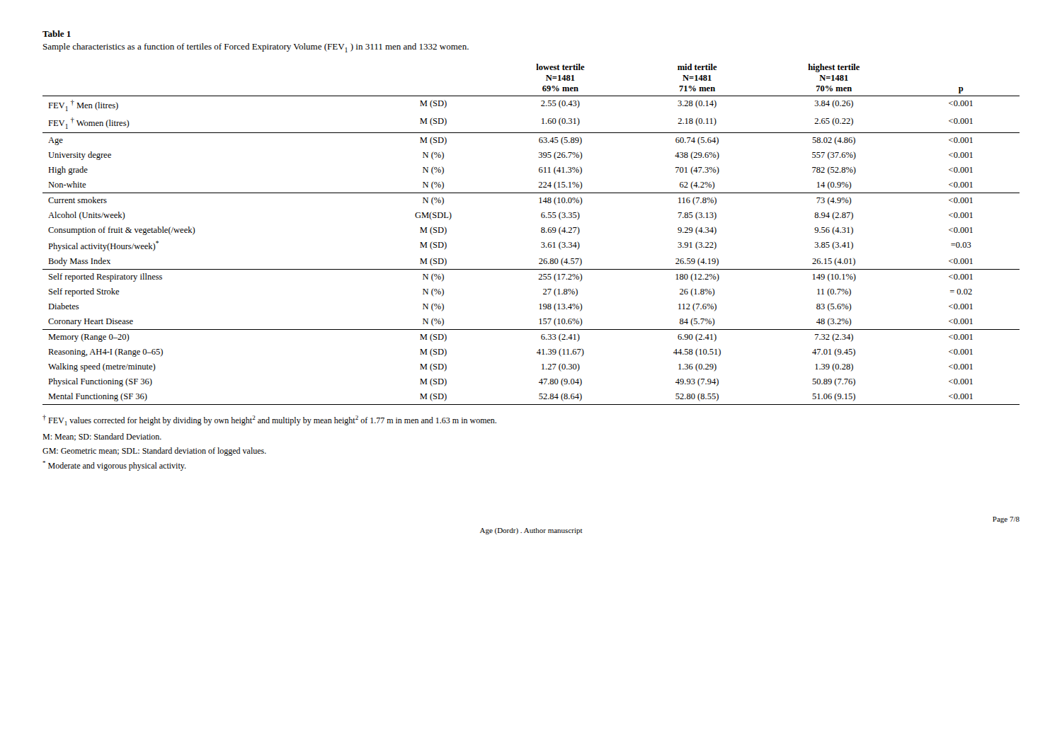Table 1
Sample characteristics as a function of tertiles of Forced Expiratory Volume (FEV1 ) in 3111 men and 1332 women.
| | | lowest tertile N=1481 69% men | mid tertile N=1481 71% men | highest tertile N=1481 70% men | p |
| --- | --- | --- | --- | --- | --- |
| FEV 1 † Men (litres) | M (SD) | 2.55 (0.43) | 3.28 (0.14) | 3.84 (0.26) | <0.001 |
| FEV 1 † Women (litres) | M (SD) | 1.60 (0.31) | 2.18 (0.11) | 2.65 (0.22) | <0.001 |
| Age | M (SD) | 63.45 (5.89) | 60.74 (5.64) | 58.02 (4.86) | <0.001 |
| University degree | N (%) | 395 (26.7%) | 438 (29.6%) | 557 (37.6%) | <0.001 |
| High grade | N (%) | 611 (41.3%) | 701 (47.3%) | 782 (52.8%) | <0.001 |
| Non-white | N (%) | 224 (15.1%) | 62 (4.2%) | 14 (0.9%) | <0.001 |
| Current smokers | N (%) | 148 (10.0%) | 116 (7.8%) | 73 (4.9%) | <0.001 |
| Alcohol (Units/week) | GM(SDL) | 6.55 (3.35) | 7.85 (3.13) | 8.94 (2.87) | <0.001 |
| Consumption of fruit & vegetable(/week) | M (SD) | 8.69 (4.27) | 9.29 (4.34) | 9.56 (4.31) | <0.001 |
| Physical activity(Hours/week) * | M (SD) | 3.61 (3.34) | 3.91 (3.22) | 3.85 (3.41) | =0.03 |
| Body Mass Index | M (SD) | 26.80 (4.57) | 26.59 (4.19) | 26.15 (4.01) | <0.001 |
| Self reported Respiratory illness | N (%) | 255 (17.2%) | 180 (12.2%) | 149 (10.1%) | <0.001 |
| Self reported Stroke | N (%) | 27 (1.8%) | 26 (1.8%) | 11 (0.7%) | = 0.02 |
| Diabetes | N (%) | 198 (13.4%) | 112 (7.6%) | 83 (5.6%) | <0.001 |
| Coronary Heart Disease | N (%) | 157 (10.6%) | 84 (5.7%) | 48 (3.2%) | <0.001 |
| Memory (Range 0–20) | M (SD) | 6.33 (2.41) | 6.90 (2.41) | 7.32 (2.34) | <0.001 |
| Reasoning, AH4-I (Range 0–65) | M (SD) | 41.39 (11.67) | 44.58 (10.51) | 47.01 (9.45) | <0.001 |
| Walking speed (metre/minute) | M (SD) | 1.27 (0.30) | 1.36 (0.29) | 1.39 (0.28) | <0.001 |
| Physical Functioning (SF 36) | M (SD) | 47.80 (9.04) | 49.93 (7.94) | 50.89 (7.76) | <0.001 |
| Mental Functioning (SF 36) | M (SD) | 52.84 (8.64) | 52.80 (8.55) | 51.06 (9.15) | <0.001 |
† FEV1 values corrected for height by dividing by own height2 and multiply by mean height2 of 1.77 m in men and 1.63 m in women.
M: Mean; SD: Standard Deviation.
GM: Geometric mean; SDL: Standard deviation of logged values.
* Moderate and vigorous physical activity.
Page 7/8
Age (Dordr) . Author manuscript